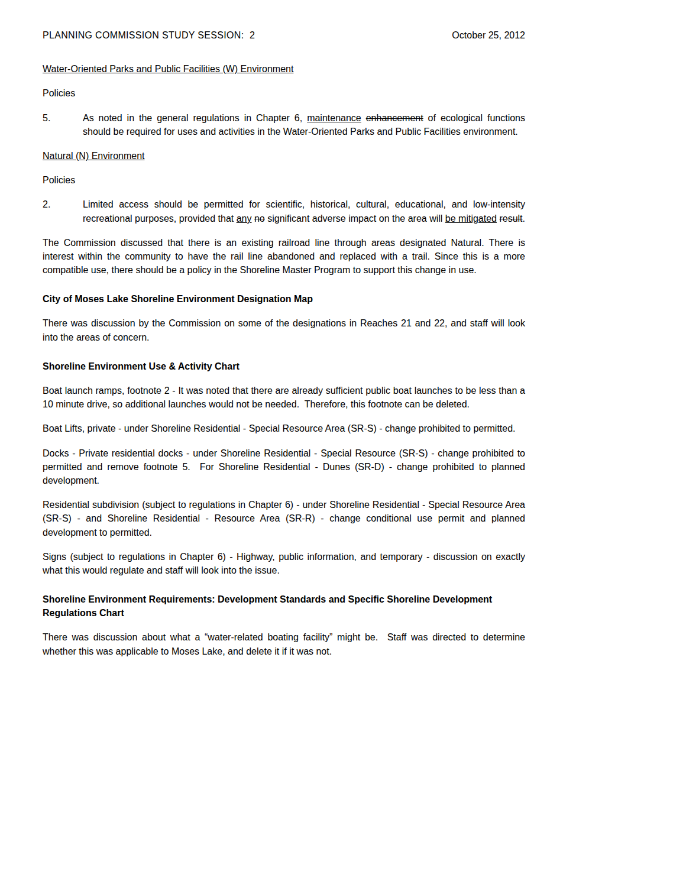PLANNING COMMISSION STUDY SESSION: 2
October 25, 2012
Water-Oriented Parks and Public Facilities (W) Environment
Policies
5.
As noted in the general regulations in Chapter 6, maintenance enhancement of ecological functions should be required for uses and activities in the Water-Oriented Parks and Public Facilities environment.
Natural (N) Environment
Policies
2.
Limited access should be permitted for scientific, historical, cultural, educational, and low-intensity recreational purposes, provided that any no significant adverse impact on the area will be mitigated result.
The Commission discussed that there is an existing railroad line through areas designated Natural. There is interest within the community to have the rail line abandoned and replaced with a trail. Since this is a more compatible use, there should be a policy in the Shoreline Master Program to support this change in use.
City of Moses Lake Shoreline Environment Designation Map
There was discussion by the Commission on some of the designations in Reaches 21 and 22, and staff will look into the areas of concern.
Shoreline Environment Use & Activity Chart
Boat launch ramps, footnote 2 - It was noted that there are already sufficient public boat launches to be less than a 10 minute drive, so additional launches would not be needed. Therefore, this footnote can be deleted.
Boat Lifts, private - under Shoreline Residential - Special Resource Area (SR-S) - change prohibited to permitted.
Docks - Private residential docks - under Shoreline Residential - Special Resource (SR-S) - change prohibited to permitted and remove footnote 5. For Shoreline Residential - Dunes (SR-D) - change prohibited to planned development.
Residential subdivision (subject to regulations in Chapter 6) - under Shoreline Residential - Special Resource Area (SR-S) - and Shoreline Residential - Resource Area (SR-R) - change conditional use permit and planned development to permitted.
Signs (subject to regulations in Chapter 6) - Highway, public information, and temporary - discussion on exactly what this would regulate and staff will look into the issue.
Shoreline Environment Requirements: Development Standards and Specific Shoreline Development Regulations Chart
There was discussion about what a “water-related boating facility” might be. Staff was directed to determine whether this was applicable to Moses Lake, and delete it if it was not.